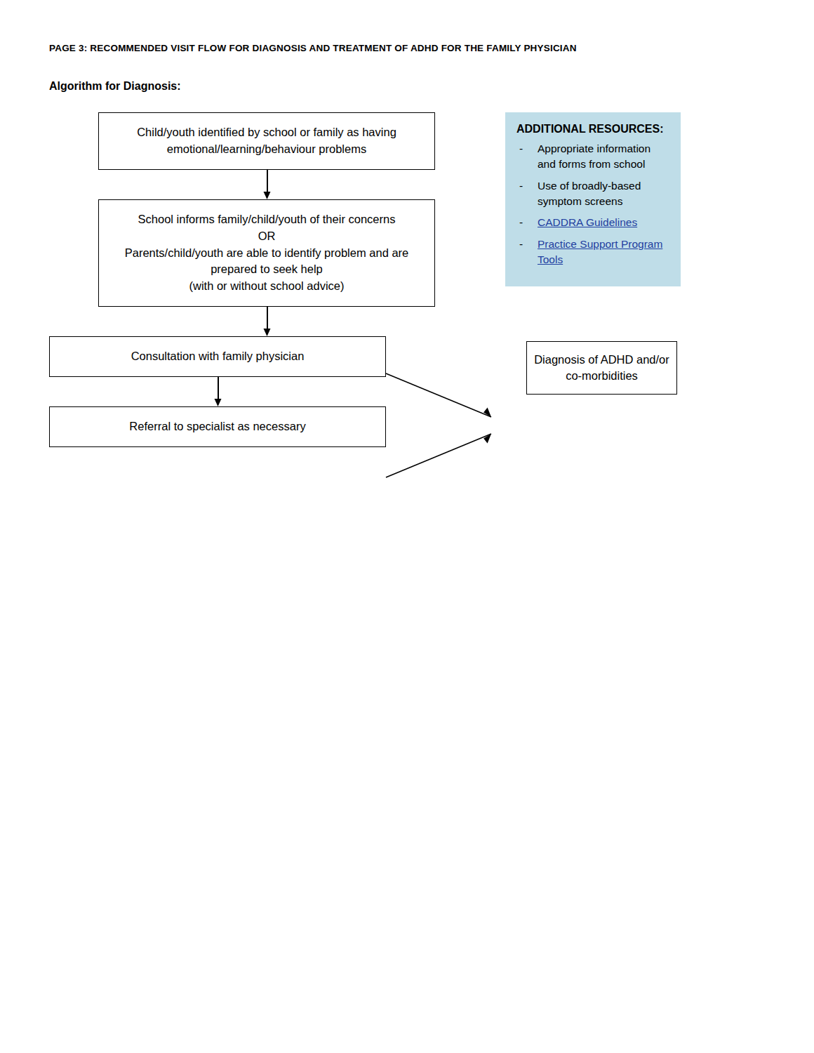Page 3: Recommended Visit Flow for Diagnosis and Treatment of ADHD for the Family Physician
Algorithm for Diagnosis:
Child/youth identified by school or family as having emotional/learning/behaviour problems
School informs family/child/youth of their concerns
OR
Parents/child/youth are able to identify problem and are prepared to seek help
(with or without school advice)
Consultation with family physician
Referral to specialist as necessary
ADDITIONAL RESOURCES:
Appropriate information and forms from school
Use of broadly-based symptom screens
CADDRA Guidelines
Practice Support Program Tools
Diagnosis of ADHD and/or co-morbidities